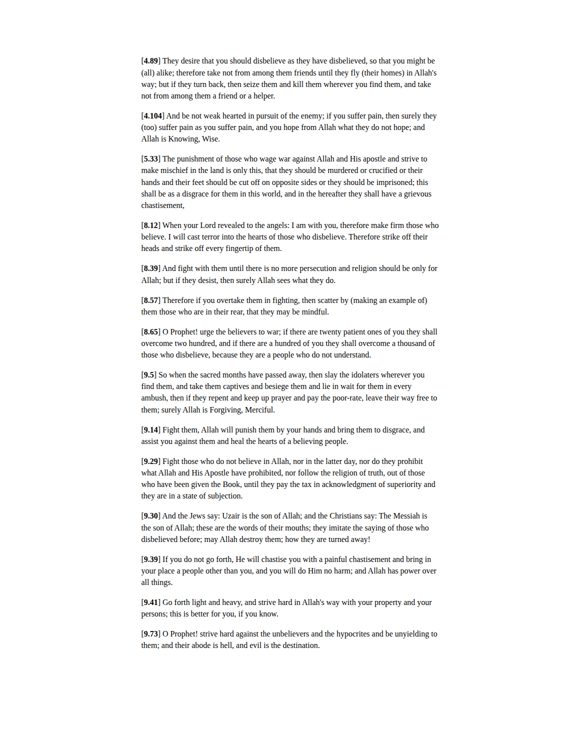[4.89] They desire that you should disbelieve as they have disbelieved, so that you might be (all) alike; therefore take not from among them friends until they fly (their homes) in Allah's way; but if they turn back, then seize them and kill them wherever you find them, and take not from among them a friend or a helper.
[4.104] And be not weak hearted in pursuit of the enemy; if you suffer pain, then surely they (too) suffer pain as you suffer pain, and you hope from Allah what they do not hope; and Allah is Knowing, Wise.
[5.33] The punishment of those who wage war against Allah and His apostle and strive to make mischief in the land is only this, that they should be murdered or crucified or their hands and their feet should be cut off on opposite sides or they should be imprisoned; this shall be as a disgrace for them in this world, and in the hereafter they shall have a grievous chastisement,
[8.12] When your Lord revealed to the angels: I am with you, therefore make firm those who believe. I will cast terror into the hearts of those who disbelieve. Therefore strike off their heads and strike off every fingertip of them.
[8.39] And fight with them until there is no more persecution and religion should be only for Allah; but if they desist, then surely Allah sees what they do.
[8.57] Therefore if you overtake them in fighting, then scatter by (making an example of) them those who are in their rear, that they may be mindful.
[8.65] O Prophet! urge the believers to war; if there are twenty patient ones of you they shall overcome two hundred, and if there are a hundred of you they shall overcome a thousand of those who disbelieve, because they are a people who do not understand.
[9.5] So when the sacred months have passed away, then slay the idolaters wherever you find them, and take them captives and besiege them and lie in wait for them in every ambush, then if they repent and keep up prayer and pay the poor-rate, leave their way free to them; surely Allah is Forgiving, Merciful.
[9.14] Fight them, Allah will punish them by your hands and bring them to disgrace, and assist you against them and heal the hearts of a believing people.
[9.29] Fight those who do not believe in Allah, nor in the latter day, nor do they prohibit what Allah and His Apostle have prohibited, nor follow the religion of truth, out of those who have been given the Book, until they pay the tax in acknowledgment of superiority and they are in a state of subjection.
[9.30] And the Jews say: Uzair is the son of Allah; and the Christians say: The Messiah is the son of Allah; these are the words of their mouths; they imitate the saying of those who disbelieved before; may Allah destroy them; how they are turned away!
[9.39] If you do not go forth, He will chastise you with a painful chastisement and bring in your place a people other than you, and you will do Him no harm; and Allah has power over all things.
[9.41] Go forth light and heavy, and strive hard in Allah's way with your property and your persons; this is better for you, if you know.
[9.73] O Prophet! strive hard against the unbelievers and the hypocrites and be unyielding to them; and their abode is hell, and evil is the destination.